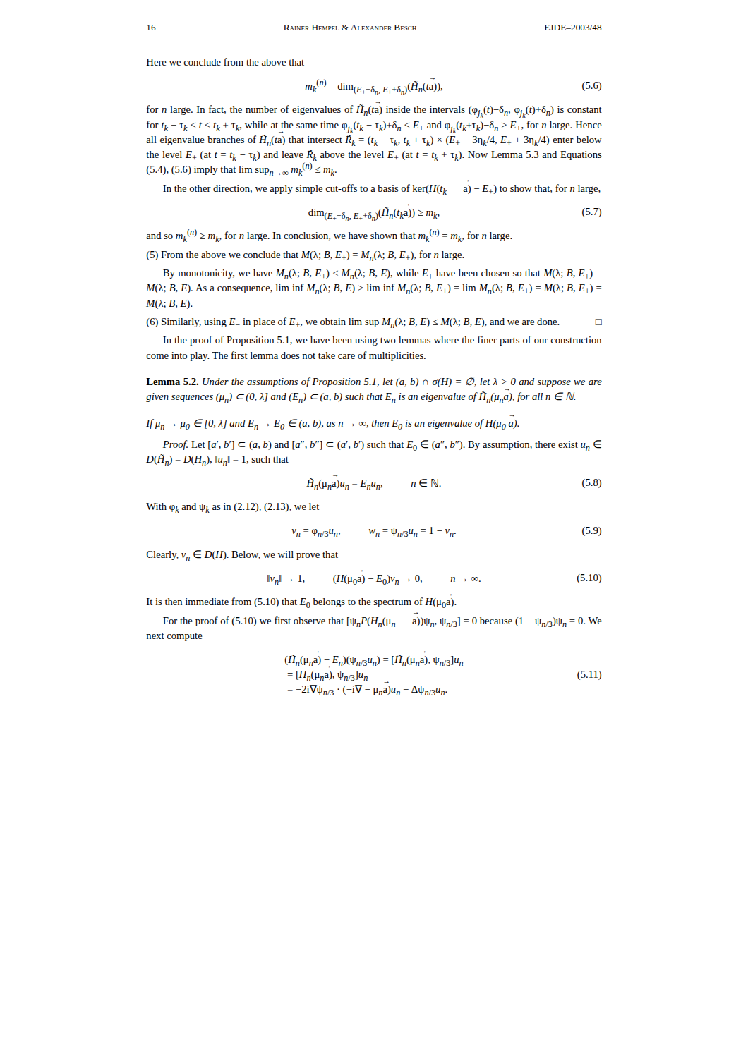16 Rainer Hempel & Alexander Besch EJDE–2003/48
Here we conclude from the above that
mk(n) = dim(E+−δn, E++δn)(H̃n(ta)), (5.6)
for n large. In fact, the number of eigenvalues of H̃n(ta) inside the intervals (φjk(t)−δn, φjk(t)+δn) is constant for tk − τk < t < tk + τk, while at the same time φjk(tk − τk)+δn < E+ and φjk(tk+τk)−δn > E+, for n large. Hence all eigenvalue branches of H̃n(ta) that intersect R̃k = (tk − τk, tk + τk) × (E+ − 3ηk/4, E+ + 3ηk/4) enter below the level E+ (at t = tk − τk) and leave R̃k above the level E+ (at t = tk + τk). Now Lemma 5.3 and Equations (5.4), (5.6) imply that lim supn→∞ mk(n) ≤ mk.
In the other direction, we apply simple cut-offs to a basis of ker(H(tka) − E+) to show that, for n large,
dim(E+−δn, E++δn)(H̃n(tka)) ≥ mk, (5.7)
and so mk(n) ≥ mk, for n large. In conclusion, we have shown that mk(n) = mk, for n large.
(5) From the above we conclude that M(λ; B, E+) = Mn(λ; B, E+), for n large.
By monotonicity, we have Mn(λ; B, E+) ≤ Mn(λ; B, E), while E± have been chosen so that M(λ; B, E±) = M(λ; B, E). As a consequence, lim inf Mn(λ; B, E) ≥ lim inf Mn(λ; B, E+) = lim Mn(λ; B, E+) = M(λ; B, E+) = M(λ; B, E).
(6) Similarly, using E− in place of E+, we obtain lim sup Mn(λ; B, E) ≤ M(λ; B, E), and we are done. □
In the proof of Proposition 5.1, we have been using two lemmas where the finer parts of our construction come into play. The first lemma does not take care of multiplicities.
Lemma 5.2. Under the assumptions of Proposition 5.1, let (a, b) ∩ σ(H) = ∅, let λ > 0 and suppose we are given sequences (μn) ⊂ (0, λ] and (En) ⊂ (a, b) such that En is an eigenvalue of H̃n(μna), for all n ∈ ℕ.
If μn → μ0 ∈ [0, λ] and En → E0 ∈ (a, b), as n → ∞, then E0 is an eigenvalue of H(μ0 a).
Proof. Let [a′, b′] ⊂ (a, b) and [a″, b″] ⊂ (a′, b′) such that E0 ∈ (a″, b″). By assumption, there exist un ∈ D(H̃n) = D(Hn), ‖un‖ = 1, such that
H̃n(μna)un = Enun, n ∈ ℕ. (5.8)
With φk and ψk as in (2.12), (2.13), we let
vn = φn/3un, wn = ψn/3un = 1 − vn. (5.9)
Clearly, vn ∈ D(H). Below, we will prove that
‖vn‖ → 1, (H(μ0a) − E0)vn → 0, n → ∞. (5.10)
It is then immediate from (5.10) that E0 belongs to the spectrum of H(μ0a).
For the proof of (5.10) we first observe that [ψnP(Hn(μna))ψn, ψn/3] = 0 because (1 − ψn/3)ψn = 0. We next compute
(H̃n(μna) − En)(ψn/3un) = [H̃n(μna), ψn/3]un = [Hn(μna), ψn/3]un = −2i∇ψn/3 · (−i∇ − μna)un − Δψn/3un. (5.11)